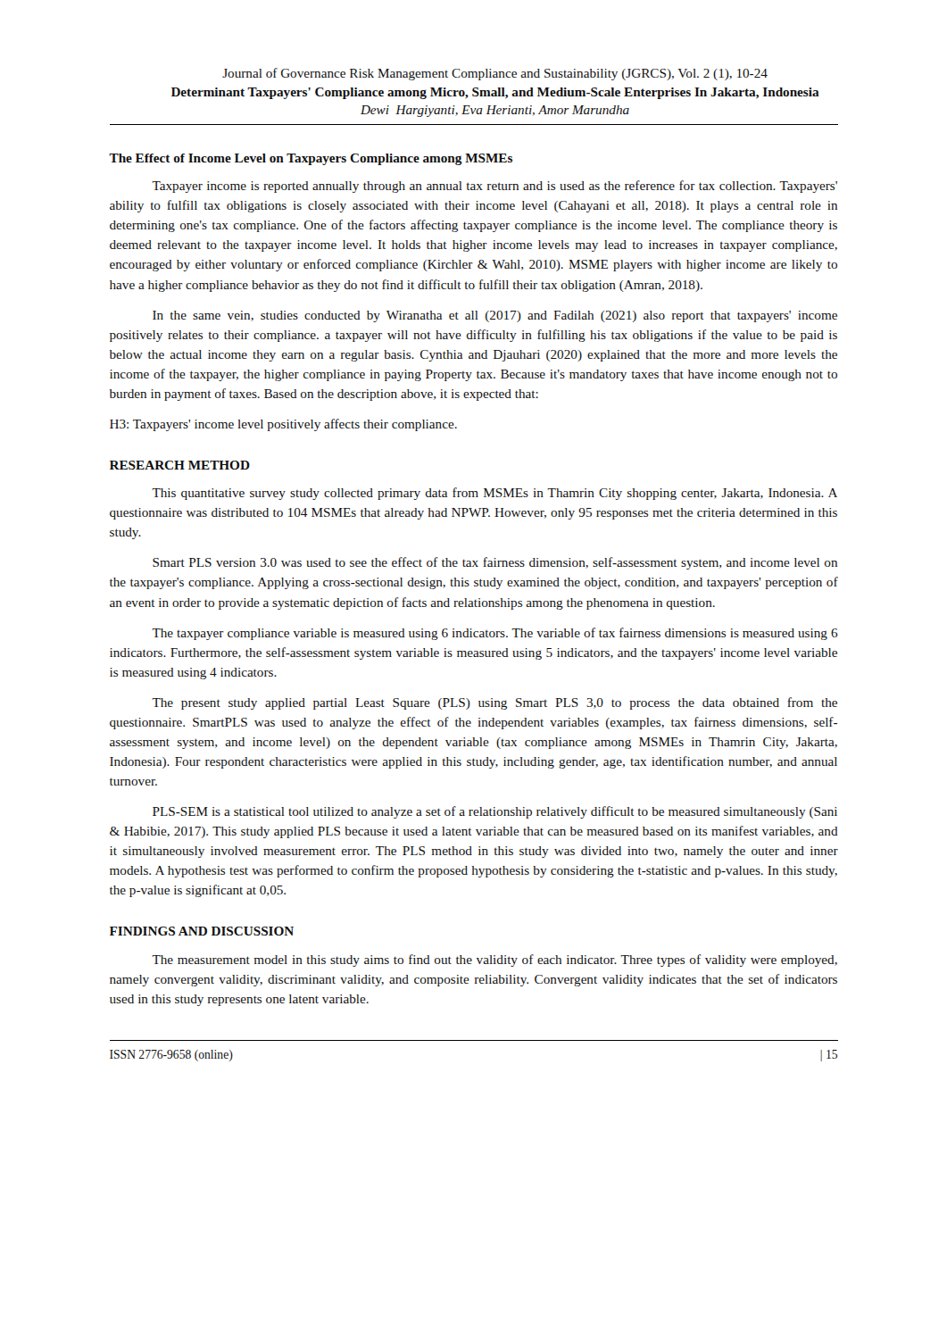Journal of Governance Risk Management Compliance and Sustainability (JGRCS), Vol. 2 (1), 10-24
Determinant Taxpayers' Compliance among Micro, Small, and Medium-Scale Enterprises In Jakarta, Indonesia
Dewi Hargiyanti, Eva Herianti, Amor Marundha
The Effect of Income Level on Taxpayers Compliance among MSMEs
Taxpayer income is reported annually through an annual tax return and is used as the reference for tax collection. Taxpayers' ability to fulfill tax obligations is closely associated with their income level (Cahayani et all, 2018). It plays a central role in determining one's tax compliance. One of the factors affecting taxpayer compliance is the income level. The compliance theory is deemed relevant to the taxpayer income level. It holds that higher income levels may lead to increases in taxpayer compliance, encouraged by either voluntary or enforced compliance (Kirchler & Wahl, 2010). MSME players with higher income are likely to have a higher compliance behavior as they do not find it difficult to fulfill their tax obligation (Amran, 2018).
In the same vein, studies conducted by Wiranatha et all (2017) and Fadilah (2021) also report that taxpayers' income positively relates to their compliance. a taxpayer will not have difficulty in fulfilling his tax obligations if the value to be paid is below the actual income they earn on a regular basis. Cynthia and Djauhari (2020) explained that the more and more levels the income of the taxpayer, the higher compliance in paying Property tax. Because it's mandatory taxes that have income enough not to burden in payment of taxes. Based on the description above, it is expected that:
H3: Taxpayers' income level positively affects their compliance.
RESEARCH METHOD
This quantitative survey study collected primary data from MSMEs in Thamrin City shopping center, Jakarta, Indonesia. A questionnaire was distributed to 104 MSMEs that already had NPWP. However, only 95 responses met the criteria determined in this study.
Smart PLS version 3.0 was used to see the effect of the tax fairness dimension, self-assessment system, and income level on the taxpayer's compliance. Applying a cross-sectional design, this study examined the object, condition, and taxpayers' perception of an event in order to provide a systematic depiction of facts and relationships among the phenomena in question.
The taxpayer compliance variable is measured using 6 indicators. The variable of tax fairness dimensions is measured using 6 indicators. Furthermore, the self-assessment system variable is measured using 5 indicators, and the taxpayers' income level variable is measured using 4 indicators.
The present study applied partial Least Square (PLS) using Smart PLS 3,0 to process the data obtained from the questionnaire. SmartPLS was used to analyze the effect of the independent variables (examples, tax fairness dimensions, self-assessment system, and income level) on the dependent variable (tax compliance among MSMEs in Thamrin City, Jakarta, Indonesia). Four respondent characteristics were applied in this study, including gender, age, tax identification number, and annual turnover.
PLS-SEM is a statistical tool utilized to analyze a set of a relationship relatively difficult to be measured simultaneously (Sani & Habibie, 2017). This study applied PLS because it used a latent variable that can be measured based on its manifest variables, and it simultaneously involved measurement error. The PLS method in this study was divided into two, namely the outer and inner models. A hypothesis test was performed to confirm the proposed hypothesis by considering the t-statistic and p-values. In this study, the p-value is significant at 0,05.
FINDINGS AND DISCUSSION
The measurement model in this study aims to find out the validity of each indicator. Three types of validity were employed, namely convergent validity, discriminant validity, and composite reliability. Convergent validity indicates that the set of indicators used in this study represents one latent variable.
ISSN 2776-9658 (online)
| 15